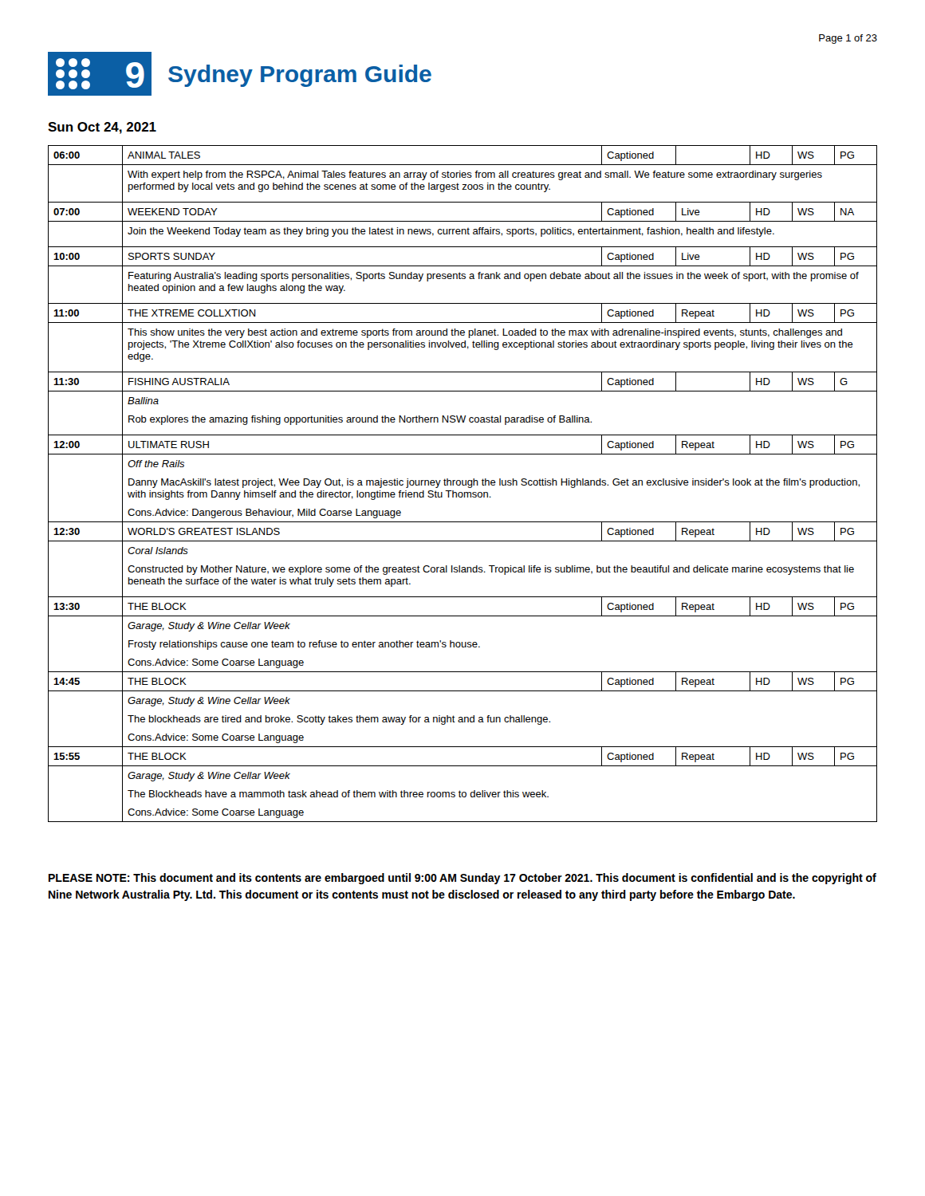Page 1 of 23
9
Sydney Program Guide
Sun Oct 24, 2021
| 06:00 | ANIMAL TALES | Captioned | | HD | WS | PG |
| | With expert help from the RSPCA, Animal Tales features an array of stories from all creatures great and small. We feature some extraordinary surgeries performed by local vets and go behind the scenes at some of the largest zoos in the country. |
| 07:00 | WEEKEND TODAY | Captioned | Live | HD | WS | NA |
| | Join the Weekend Today team as they bring you the latest in news, current affairs, sports, politics, entertainment, fashion, health and lifestyle. |
| 10:00 | SPORTS SUNDAY | Captioned | Live | HD | WS | PG |
| | Featuring Australia's leading sports personalities, Sports Sunday presents a frank and open debate about all the issues in the week of sport, with the promise of heated opinion and a few laughs along the way. |
| 11:00 | THE XTREME COLLXTION | Captioned | Repeat | HD | WS | PG |
| | This show unites the very best action and extreme sports from around the planet. Loaded to the max with adrenaline-inspired events, stunts, challenges and projects, 'The Xtreme CollXtion' also focuses on the personalities involved, telling exceptional stories about extraordinary sports people, living their lives on the edge. |
| 11:30 | FISHING AUSTRALIA | Captioned | | HD | WS | G |
| | Ballina Rob explores the amazing fishing opportunities around the Northern NSW coastal paradise of Ballina. |
| 12:00 | ULTIMATE RUSH | Captioned | Repeat | HD | WS | PG |
| | Off the Rails Danny MacAskill's latest project, Wee Day Out, is a majestic journey through the lush Scottish Highlands. Get an exclusive insider's look at the film's production, with insights from Danny himself and the director, longtime friend Stu Thomson. Cons.Advice: Dangerous Behaviour, Mild Coarse Language |
| 12:30 | WORLD'S GREATEST ISLANDS | Captioned | Repeat | HD | WS | PG |
| | Coral Islands Constructed by Mother Nature, we explore some of the greatest Coral Islands. Tropical life is sublime, but the beautiful and delicate marine ecosystems that lie beneath the surface of the water is what truly sets them apart. |
| 13:30 | THE BLOCK | Captioned | Repeat | HD | WS | PG |
| | Garage, Study & Wine Cellar Week Frosty relationships cause one team to refuse to enter another team's house. Cons.Advice: Some Coarse Language |
| 14:45 | THE BLOCK | Captioned | Repeat | HD | WS | PG |
| | Garage, Study & Wine Cellar Week The blockheads are tired and broke. Scotty takes them away for a night and a fun challenge. Cons.Advice: Some Coarse Language |
| 15:55 | THE BLOCK | Captioned | Repeat | HD | WS | PG |
| | Garage, Study & Wine Cellar Week The Blockheads have a mammoth task ahead of them with three rooms to deliver this week. Cons.Advice: Some Coarse Language |
PLEASE NOTE: This document and its contents are embargoed until 9:00 AM Sunday 17 October 2021. This document is confidential and is the copyright of Nine Network Australia Pty. Ltd. This document or its contents must not be disclosed or released to any third party before the Embargo Date.